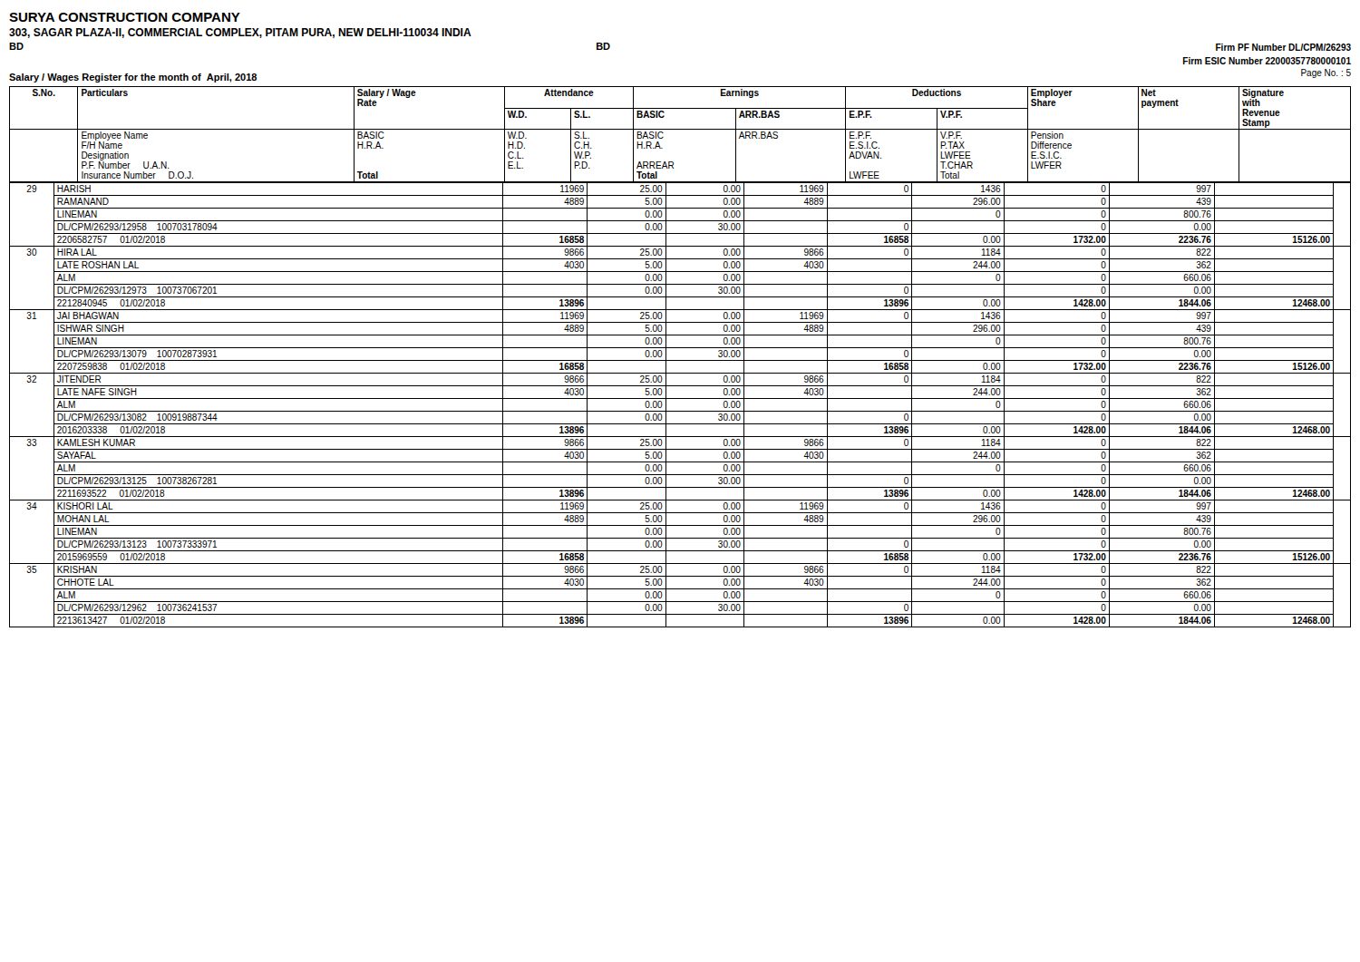SURYA CONSTRUCTION COMPANY
303, SAGAR PLAZA-II, COMMERCIAL COMPLEX, PITAM PURA, NEW DELHI-110034 INDIA
BD
BD
Firm PF Number DL/CPM/26293
Firm ESIC Number 22000357780000101
Salary / Wages Register for the month of April, 2018
Page No. : 5
| S.No. | Particulars | Salary / Wage Rate | Attendance | Earnings | Deductions | Employer Share | Net payment | Signature with Revenue Stamp |
| --- | --- | --- | --- | --- | --- | --- | --- | --- |
| W.D. | S.L. | BASIC | ARR.BAS | E.P.F. | V.P.F. |
| | Employee Name F/H Name Designation P.F. Number U.A.N. Insurance Number D.O.J. | BASIC H.R.A. Total | W.D. H.D. C.L. E.L. | S.L. C.H. W.P. P.D. | BASIC H.R.A. ARREAR Total | ARR.BAS | E.P.F. E.S.I.C. ADVAN. LWFEE | V.P.F. P.TAX LWFEE T.CHAR Total | Pension Difference E.S.I.C. LWFER | | |
| 29 | HARISH | 11969 | 25.00 | 0.00 | 11969 | 0 | 1436 | 0 | 997 | | |
| RAMANAND | 4889 | 5.00 | 0.00 | 4889 | | 296.00 | 0 | 439 | |
| LINEMAN | | 0.00 | 0.00 | | | 0 | 0 | 800.76 | |
| DL/CPM/26293/12958 100703178094 | | 0.00 | 30.00 | | 0 | | 0 | 0.00 | |
| 2206582757 01/02/2018 | 16858 | | | | 16858 | 0.00 | 1732.00 | 2236.76 | 15126.00 |
| 30 | HIRA LAL | 9866 | 25.00 | 0.00 | 9866 | 0 | 1184 | 0 | 822 | | |
| LATE ROSHAN LAL | 4030 | 5.00 | 0.00 | 4030 | | 244.00 | 0 | 362 | |
| ALM | | 0.00 | 0.00 | | | 0 | 0 | 660.06 | |
| DL/CPM/26293/12973 100737067201 | | 0.00 | 30.00 | | 0 | | 0 | 0.00 | |
| 2212840945 01/02/2018 | 13896 | | | | 13896 | 0.00 | 1428.00 | 1844.06 | 12468.00 |
| 31 | JAI BHAGWAN | 11969 | 25.00 | 0.00 | 11969 | 0 | 1436 | 0 | 997 | | |
| ISHWAR SINGH | 4889 | 5.00 | 0.00 | 4889 | | 296.00 | 0 | 439 | |
| LINEMAN | | 0.00 | 0.00 | | | 0 | 0 | 800.76 | |
| DL/CPM/26293/13079 100702873931 | | 0.00 | 30.00 | | 0 | | 0 | 0.00 | |
| 2207259838 01/02/2018 | 16858 | | | | 16858 | 0.00 | 1732.00 | 2236.76 | 15126.00 |
| 32 | JITENDER | 9866 | 25.00 | 0.00 | 9866 | 0 | 1184 | 0 | 822 | | |
| LATE NAFE SINGH | 4030 | 5.00 | 0.00 | 4030 | | 244.00 | 0 | 362 | |
| ALM | | 0.00 | 0.00 | | | 0 | 0 | 660.06 | |
| DL/CPM/26293/13082 100919887344 | | 0.00 | 30.00 | | 0 | | 0 | 0.00 | |
| 2016203338 01/02/2018 | 13896 | | | | 13896 | 0.00 | 1428.00 | 1844.06 | 12468.00 |
| 33 | KAMLESH KUMAR | 9866 | 25.00 | 0.00 | 9866 | 0 | 1184 | 0 | 822 | | |
| SAYAFAL | 4030 | 5.00 | 0.00 | 4030 | | 244.00 | 0 | 362 | |
| ALM | | 0.00 | 0.00 | | | 0 | 0 | 660.06 | |
| DL/CPM/26293/13125 100738267281 | | 0.00 | 30.00 | | 0 | | 0 | 0.00 | |
| 2211693522 01/02/2018 | 13896 | | | | 13896 | 0.00 | 1428.00 | 1844.06 | 12468.00 |
| 34 | KISHORI LAL | 11969 | 25.00 | 0.00 | 11969 | 0 | 1436 | 0 | 997 | | |
| MOHAN LAL | 4889 | 5.00 | 0.00 | 4889 | | 296.00 | 0 | 439 | |
| LINEMAN | | 0.00 | 0.00 | | | 0 | 0 | 800.76 | |
| DL/CPM/26293/13123 100737333971 | | 0.00 | 30.00 | | 0 | | 0 | 0.00 | |
| 2015969559 01/02/2018 | 16858 | | | | 16858 | 0.00 | 1732.00 | 2236.76 | 15126.00 |
| 35 | KRISHAN | 9866 | 25.00 | 0.00 | 9866 | 0 | 1184 | 0 | 822 | | |
| CHHOTE LAL | 4030 | 5.00 | 0.00 | 4030 | | 244.00 | 0 | 362 | |
| ALM | | 0.00 | 0.00 | | | 0 | 0 | 660.06 | |
| DL/CPM/26293/12962 100736241537 | | 0.00 | 30.00 | | 0 | | 0 | 0.00 | |
| 2213613427 01/02/2018 | 13896 | | | | 13896 | 0.00 | 1428.00 | 1844.06 | 12468.00 |